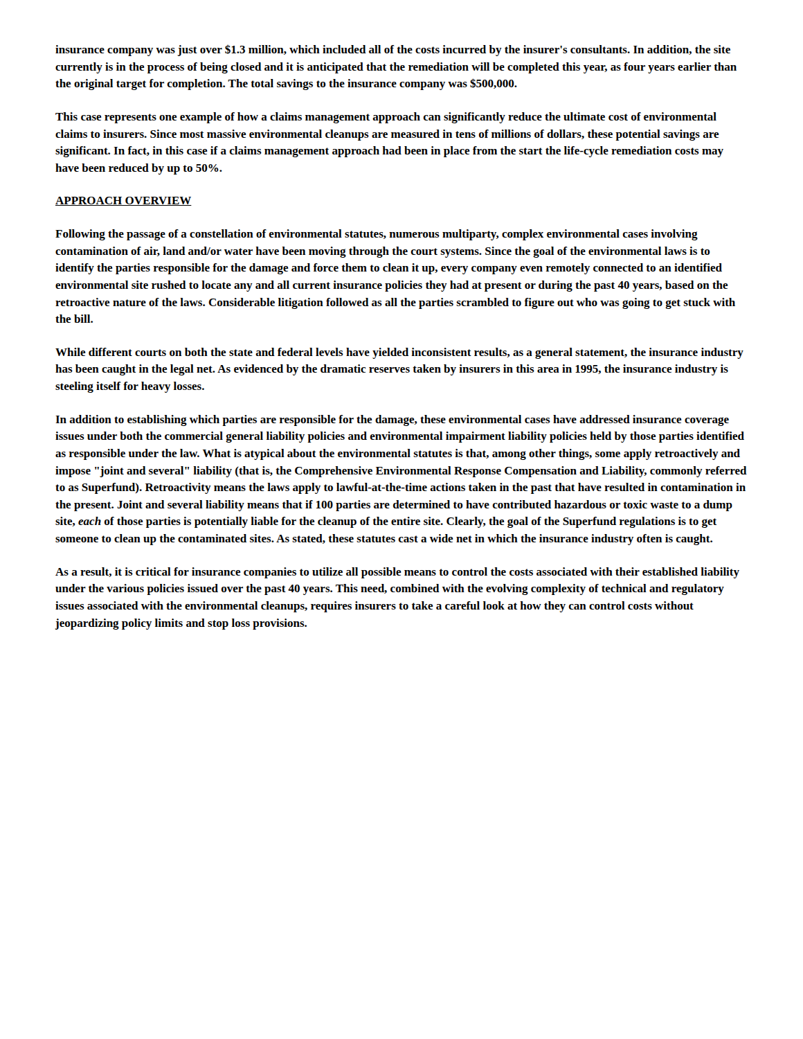insurance company was just over $1.3 million, which included all of the costs incurred by the insurer's consultants. In addition, the site currently is in the process of being closed and it is anticipated that the remediation will be completed this year, as four years earlier than the original target for completion. The total savings to the insurance company was $500,000.
This case represents one example of how a claims management approach can significantly reduce the ultimate cost of environmental claims to insurers. Since most massive environmental cleanups are measured in tens of millions of dollars, these potential savings are significant. In fact, in this case if a claims management approach had been in place from the start the life-cycle remediation costs may have been reduced by up to 50%.
Approach Overview
Following the passage of a constellation of environmental statutes, numerous multiparty, complex environmental cases involving contamination of air, land and/or water have been moving through the court systems. Since the goal of the environmental laws is to identify the parties responsible for the damage and force them to clean it up, every company even remotely connected to an identified environmental site rushed to locate any and all current insurance policies they had at present or during the past 40 years, based on the retroactive nature of the laws. Considerable litigation followed as all the parties scrambled to figure out who was going to get stuck with the bill.
While different courts on both the state and federal levels have yielded inconsistent results, as a general statement, the insurance industry has been caught in the legal net. As evidenced by the dramatic reserves taken by insurers in this area in 1995, the insurance industry is steeling itself for heavy losses.
In addition to establishing which parties are responsible for the damage, these environmental cases have addressed insurance coverage issues under both the commercial general liability policies and environmental impairment liability policies held by those parties identified as responsible under the law. What is atypical about the environmental statutes is that, among other things, some apply retroactively and impose "joint and several" liability (that is, the Comprehensive Environmental Response Compensation and Liability, commonly referred to as Superfund). Retroactivity means the laws apply to lawful-at-the-time actions taken in the past that have resulted in contamination in the present. Joint and several liability means that if 100 parties are determined to have contributed hazardous or toxic waste to a dump site, each of those parties is potentially liable for the cleanup of the entire site. Clearly, the goal of the Superfund regulations is to get someone to clean up the contaminated sites. As stated, these statutes cast a wide net in which the insurance industry often is caught.
As a result, it is critical for insurance companies to utilize all possible means to control the costs associated with their established liability under the various policies issued over the past 40 years. This need, combined with the evolving complexity of technical and regulatory issues associated with the environmental cleanups, requires insurers to take a careful look at how they can control costs without jeopardizing policy limits and stop loss provisions.